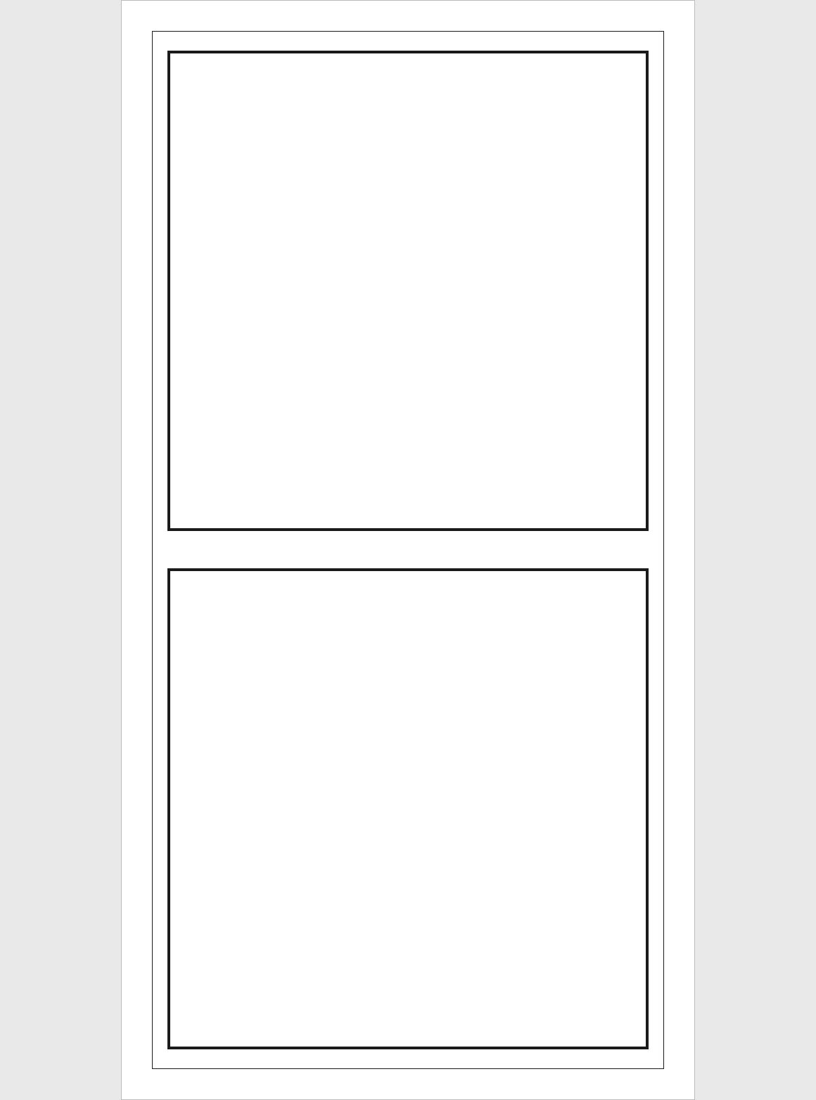Resource person addressing students from the lectern during the expert lecture.
Students attending the session; the projected slide reads: SANDIP FOUNDATION'S — Department of Management Studies — Organizes Expert Lecture on “Self Introduction & Resume Writing”